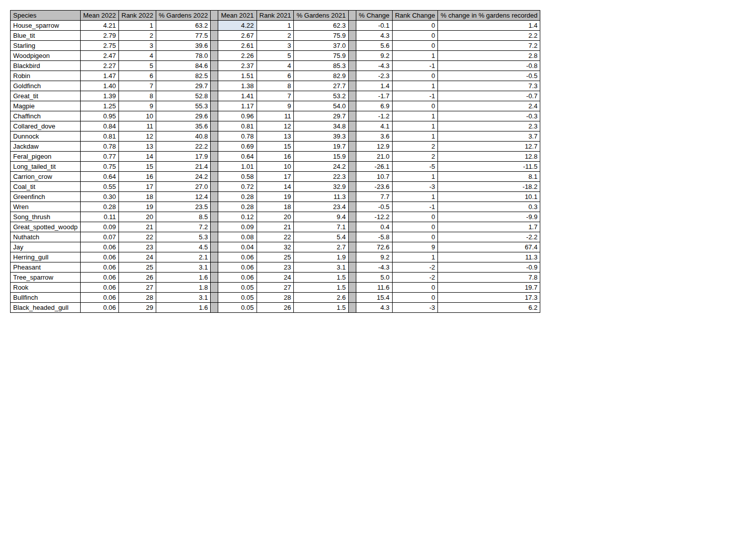| Species | Mean 2022 | Rank 2022 | % Gardens 2022 | | Mean 2021 | Rank 2021 | % Gardens 2021 | | % Change | Rank Change | % change in % gardens recorded |
| --- | --- | --- | --- | --- | --- | --- | --- | --- | --- | --- | --- |
| House_sparrow | 4.21 | 1 | 63.2 | | 4.22 | 1 | 62.3 | | -0.1 | 0 | 1.4 |
| Blue_tit | 2.79 | 2 | 77.5 | | 2.67 | 2 | 75.9 | | 4.3 | 0 | 2.2 |
| Starling | 2.75 | 3 | 39.6 | | 2.61 | 3 | 37.0 | | 5.6 | 0 | 7.2 |
| Woodpigeon | 2.47 | 4 | 78.0 | | 2.26 | 5 | 75.9 | | 9.2 | 1 | 2.8 |
| Blackbird | 2.27 | 5 | 84.6 | | 2.37 | 4 | 85.3 | | -4.3 | -1 | -0.8 |
| Robin | 1.47 | 6 | 82.5 | | 1.51 | 6 | 82.9 | | -2.3 | 0 | -0.5 |
| Goldfinch | 1.40 | 7 | 29.7 | | 1.38 | 8 | 27.7 | | 1.4 | 1 | 7.3 |
| Great_tit | 1.39 | 8 | 52.8 | | 1.41 | 7 | 53.2 | | -1.7 | -1 | -0.7 |
| Magpie | 1.25 | 9 | 55.3 | | 1.17 | 9 | 54.0 | | 6.9 | 0 | 2.4 |
| Chaffinch | 0.95 | 10 | 29.6 | | 0.96 | 11 | 29.7 | | -1.2 | 1 | -0.3 |
| Collared_dove | 0.84 | 11 | 35.6 | | 0.81 | 12 | 34.8 | | 4.1 | 1 | 2.3 |
| Dunnock | 0.81 | 12 | 40.8 | | 0.78 | 13 | 39.3 | | 3.6 | 1 | 3.7 |
| Jackdaw | 0.78 | 13 | 22.2 | | 0.69 | 15 | 19.7 | | 12.9 | 2 | 12.7 |
| Feral_pigeon | 0.77 | 14 | 17.9 | | 0.64 | 16 | 15.9 | | 21.0 | 2 | 12.8 |
| Long_tailed_tit | 0.75 | 15 | 21.4 | | 1.01 | 10 | 24.2 | | -26.1 | -5 | -11.5 |
| Carrion_crow | 0.64 | 16 | 24.2 | | 0.58 | 17 | 22.3 | | 10.7 | 1 | 8.1 |
| Coal_tit | 0.55 | 17 | 27.0 | | 0.72 | 14 | 32.9 | | -23.6 | -3 | -18.2 |
| Greenfinch | 0.30 | 18 | 12.4 | | 0.28 | 19 | 11.3 | | 7.7 | 1 | 10.1 |
| Wren | 0.28 | 19 | 23.5 | | 0.28 | 18 | 23.4 | | -0.5 | -1 | 0.3 |
| Song_thrush | 0.11 | 20 | 8.5 | | 0.12 | 20 | 9.4 | | -12.2 | 0 | -9.9 |
| Great_spotted_woodp | 0.09 | 21 | 7.2 | | 0.09 | 21 | 7.1 | | 0.4 | 0 | 1.7 |
| Nuthatch | 0.07 | 22 | 5.3 | | 0.08 | 22 | 5.4 | | -5.8 | 0 | -2.2 |
| Jay | 0.06 | 23 | 4.5 | | 0.04 | 32 | 2.7 | | 72.6 | 9 | 67.4 |
| Herring_gull | 0.06 | 24 | 2.1 | | 0.06 | 25 | 1.9 | | 9.2 | 1 | 11.3 |
| Pheasant | 0.06 | 25 | 3.1 | | 0.06 | 23 | 3.1 | | -4.3 | -2 | -0.9 |
| Tree_sparrow | 0.06 | 26 | 1.6 | | 0.06 | 24 | 1.5 | | 5.0 | -2 | 7.8 |
| Rook | 0.06 | 27 | 1.8 | | 0.05 | 27 | 1.5 | | 11.6 | 0 | 19.7 |
| Bullfinch | 0.06 | 28 | 3.1 | | 0.05 | 28 | 2.6 | | 15.4 | 0 | 17.3 |
| Black_headed_gull | 0.06 | 29 | 1.6 | | 0.05 | 26 | 1.5 | | 4.3 | -3 | 6.2 |